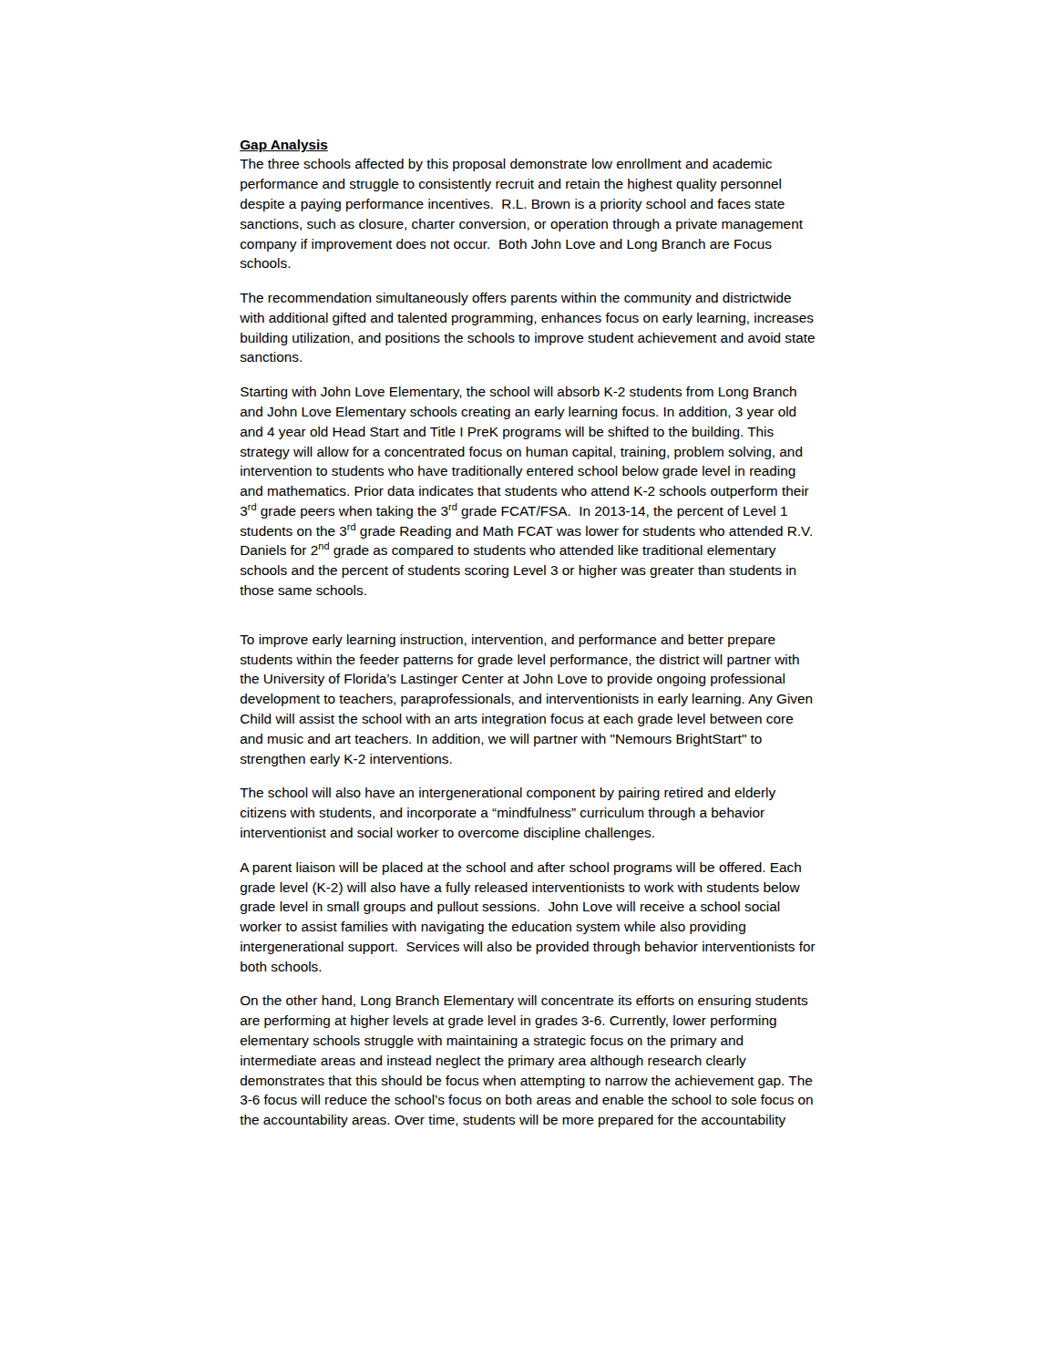Gap Analysis
The three schools affected by this proposal demonstrate low enrollment and academic performance and struggle to consistently recruit and retain the highest quality personnel despite a paying performance incentives. R.L. Brown is a priority school and faces state sanctions, such as closure, charter conversion, or operation through a private management company if improvement does not occur. Both John Love and Long Branch are Focus schools.
The recommendation simultaneously offers parents within the community and districtwide with additional gifted and talented programming, enhances focus on early learning, increases building utilization, and positions the schools to improve student achievement and avoid state sanctions.
Starting with John Love Elementary, the school will absorb K-2 students from Long Branch and John Love Elementary schools creating an early learning focus. In addition, 3 year old and 4 year old Head Start and Title I PreK programs will be shifted to the building. This strategy will allow for a concentrated focus on human capital, training, problem solving, and intervention to students who have traditionally entered school below grade level in reading and mathematics. Prior data indicates that students who attend K-2 schools outperform their 3rd grade peers when taking the 3rd grade FCAT/FSA. In 2013-14, the percent of Level 1 students on the 3rd grade Reading and Math FCAT was lower for students who attended R.V. Daniels for 2nd grade as compared to students who attended like traditional elementary schools and the percent of students scoring Level 3 or higher was greater than students in those same schools.
To improve early learning instruction, intervention, and performance and better prepare students within the feeder patterns for grade level performance, the district will partner with the University of Florida’s Lastinger Center at John Love to provide ongoing professional development to teachers, paraprofessionals, and interventionists in early learning. Any Given Child will assist the school with an arts integration focus at each grade level between core and music and art teachers. In addition, we will partner with "Nemours BrightStart" to strengthen early K-2 interventions.
The school will also have an intergenerational component by pairing retired and elderly citizens with students, and incorporate a “mindfulness” curriculum through a behavior interventionist and social worker to overcome discipline challenges.
A parent liaison will be placed at the school and after school programs will be offered. Each grade level (K-2) will also have a fully released interventionists to work with students below grade level in small groups and pullout sessions. John Love will receive a school social worker to assist families with navigating the education system while also providing intergenerational support. Services will also be provided through behavior interventionists for both schools.
On the other hand, Long Branch Elementary will concentrate its efforts on ensuring students are performing at higher levels at grade level in grades 3-6. Currently, lower performing elementary schools struggle with maintaining a strategic focus on the primary and intermediate areas and instead neglect the primary area although research clearly demonstrates that this should be focus when attempting to narrow the achievement gap. The 3-6 focus will reduce the school’s focus on both areas and enable the school to sole focus on the accountability areas. Over time, students will be more prepared for the accountability